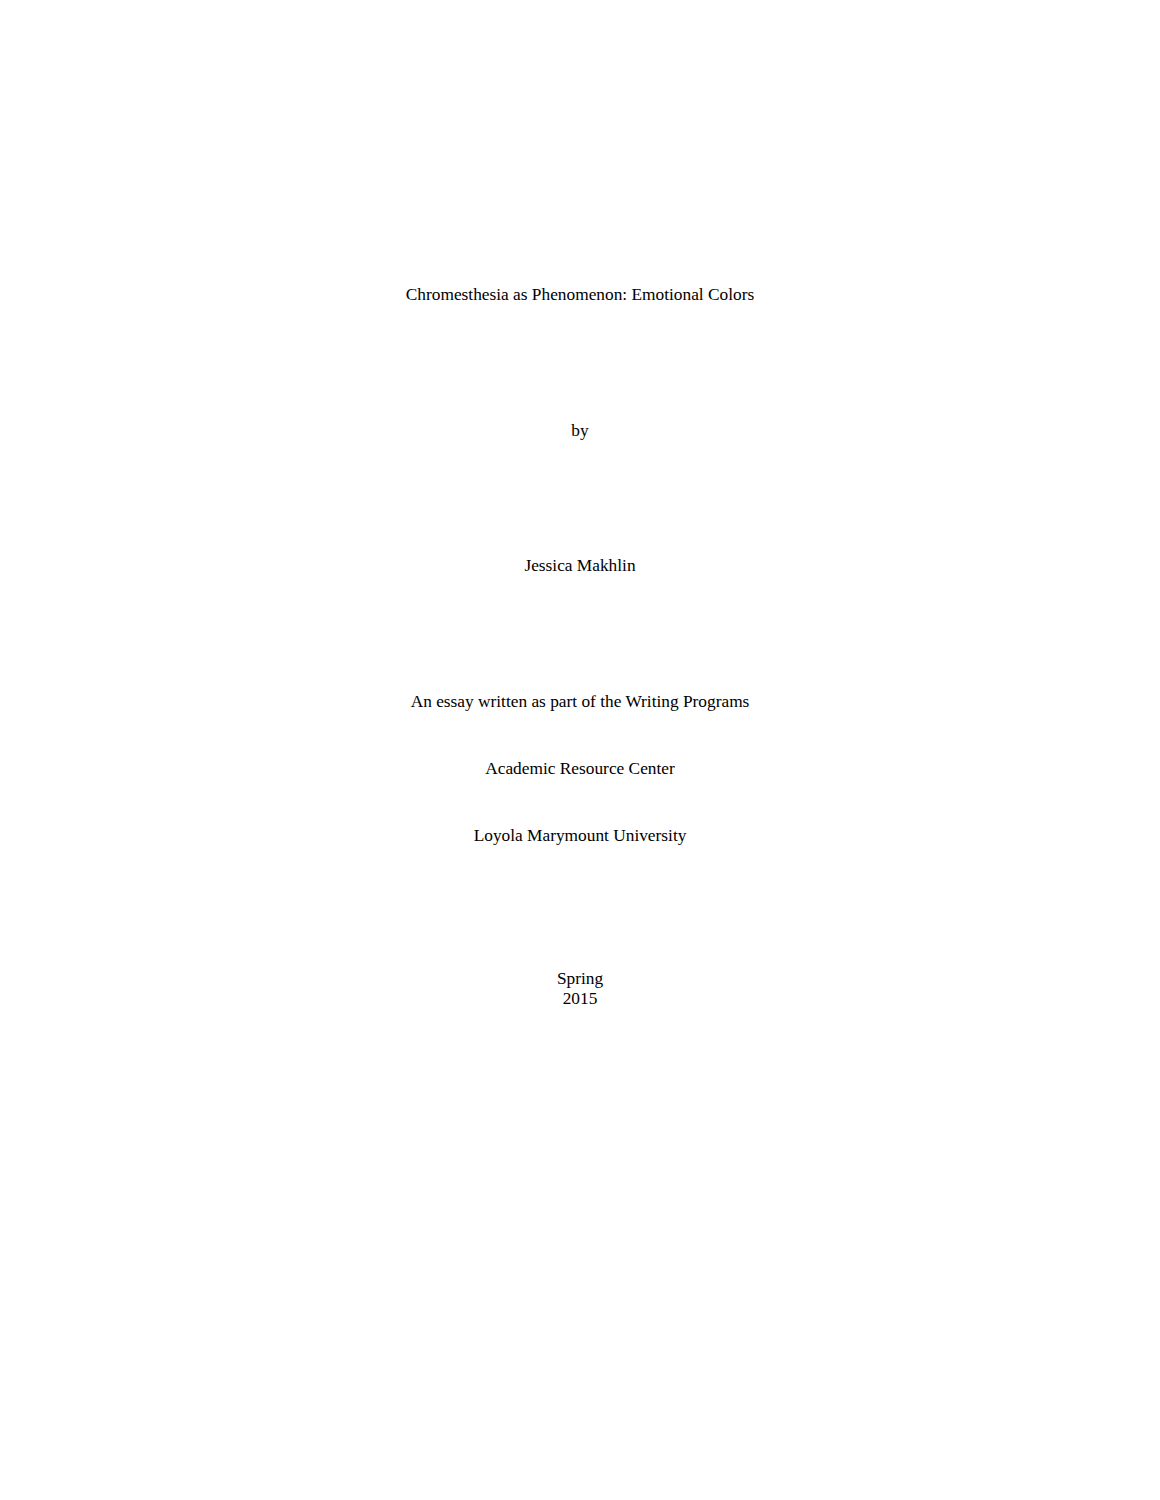Chromesthesia as Phenomenon: Emotional Colors
by
Jessica Makhlin
An essay written as part of the Writing Programs
Academic Resource Center
Loyola Marymount University
Spring
2015